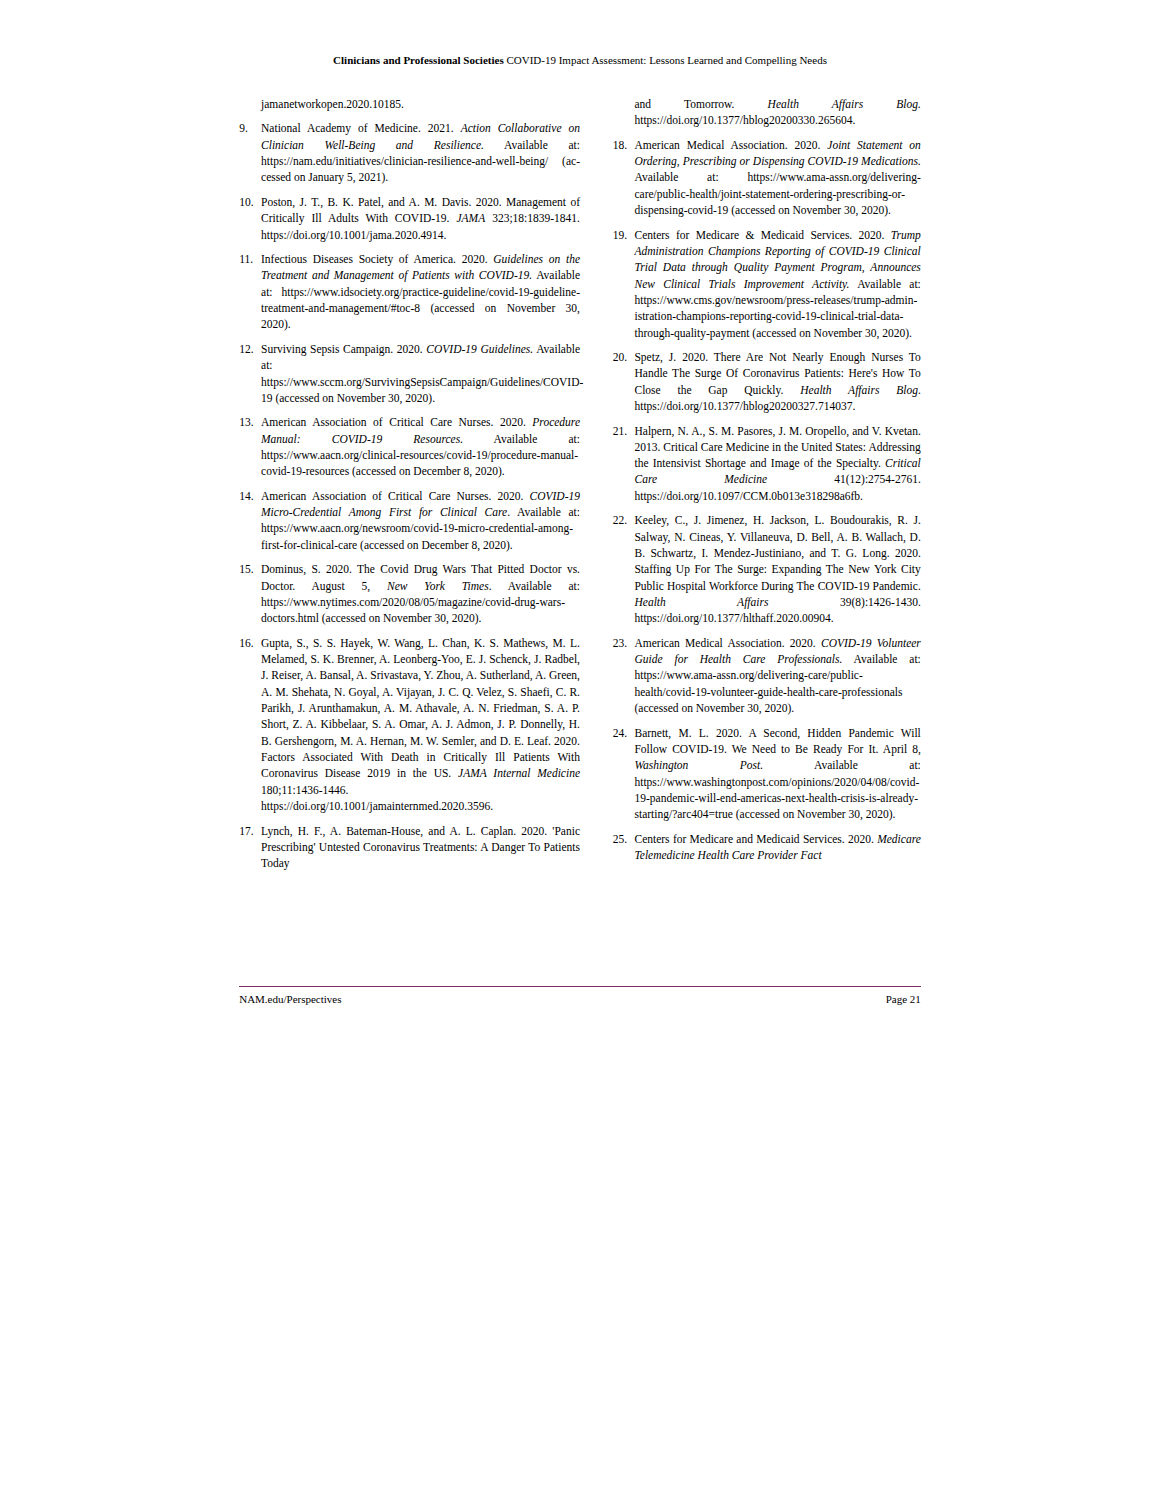Clinicians and Professional Societies COVID-19 Impact Assessment: Lessons Learned and Compelling Needs
jamanetworkopen.2020.10185.
9. National Academy of Medicine. 2021. Action Collaborative on Clinician Well-Being and Resilience. Available at: https://nam.edu/initiatives/clinician-resilience-and-well-being/ (accessed on January 5, 2021).
10. Poston, J. T., B. K. Patel, and A. M. Davis. 2020. Management of Critically Ill Adults With COVID-19. JAMA 323;18:1839-1841. https://doi.org/10.1001/jama.2020.4914.
11. Infectious Diseases Society of America. 2020. Guidelines on the Treatment and Management of Patients with COVID-19. Available at: https://www.idsociety.org/practice-guideline/covid-19-guideline-treatment-and-management/#toc-8 (accessed on November 30, 2020).
12. Surviving Sepsis Campaign. 2020. COVID-19 Guidelines. Available at: https://www.sccm.org/SurvivingSepsisCampaign/Guidelines/COVID-19 (accessed on November 30, 2020).
13. American Association of Critical Care Nurses. 2020. Procedure Manual: COVID-19 Resources. Available at: https://www.aacn.org/clinical-resources/covid-19/procedure-manual-covid-19-resources (accessed on December 8, 2020).
14. American Association of Critical Care Nurses. 2020. COVID-19 Micro-Credential Among First for Clinical Care. Available at: https://www.aacn.org/newsroom/covid-19-micro-credential-among-first-for-clinical-care (accessed on December 8, 2020).
15. Dominus, S. 2020. The Covid Drug Wars That Pitted Doctor vs. Doctor. August 5, New York Times. Available at: https://www.nytimes.com/2020/08/05/magazine/covid-drug-wars-doctors.html (accessed on November 30, 2020).
16. Gupta, S., S. S. Hayek, W. Wang, L. Chan, K. S. Mathews, M. L. Melamed, S. K. Brenner, A. Leonberg-Yoo, E. J. Schenck, J. Radbel, J. Reiser, A. Bansal, A. Srivastava, Y. Zhou, A. Sutherland, A. Green, A. M. Shehata, N. Goyal, A. Vijayan, J. C. Q. Velez, S. Shaefi, C. R. Parikh, J. Arunthamakun, A. M. Athavale, A. N. Friedman, S. A. P. Short, Z. A. Kibbelaar, S. A. Omar, A. J. Admon, J. P. Donnelly, H. B. Gershengorn, M. A. Hernan, M. W. Semler, and D. E. Leaf. 2020. Factors Associated With Death in Critically Ill Patients With Coronavirus Disease 2019 in the US. JAMA Internal Medicine 180;11:1436-1446. https://doi.org/10.1001/jamainternmed.2020.3596.
17. Lynch, H. F., A. Bateman-House, and A. L. Caplan. 2020. 'Panic Prescribing' Untested Coronavirus Treatments: A Danger To Patients Today
and Tomorrow. Health Affairs Blog. https://doi.org/10.1377/hblog20200330.265604.
18. American Medical Association. 2020. Joint Statement on Ordering, Prescribing or Dispensing COVID-19 Medications. Available at: https://www.ama-assn.org/delivering-care/public-health/joint-statement-ordering-prescribing-or-dispensing-covid-19 (accessed on November 30, 2020).
19. Centers for Medicare & Medicaid Services. 2020. Trump Administration Champions Reporting of COVID-19 Clinical Trial Data through Quality Payment Program, Announces New Clinical Trials Improvement Activity. Available at: https://www.cms.gov/newsroom/press-releases/trump-administration-champions-reporting-covid-19-clinical-trial-data-through-quality-payment (accessed on November 30, 2020).
20. Spetz, J. 2020. There Are Not Nearly Enough Nurses To Handle The Surge Of Coronavirus Patients: Here's How To Close the Gap Quickly. Health Affairs Blog. https://doi.org/10.1377/hblog20200327.714037.
21. Halpern, N. A., S. M. Pasores, J. M. Oropello, and V. Kvetan. 2013. Critical Care Medicine in the United States: Addressing the Intensivist Shortage and Image of the Specialty. Critical Care Medicine 41(12):2754-2761. https://doi.org/10.1097/CCM.0b013e318298a6fb.
22. Keeley, C., J. Jimenez, H. Jackson, L. Boudourakis, R. J. Salway, N. Cineas, Y. Villaneuva, D. Bell, A. B. Wallach, D. B. Schwartz, I. Mendez-Justiniano, and T. G. Long. 2020. Staffing Up For The Surge: Expanding The New York City Public Hospital Workforce During The COVID-19 Pandemic. Health Affairs 39(8):1426-1430. https://doi.org/10.1377/hlthaff.2020.00904.
23. American Medical Association. 2020. COVID-19 Volunteer Guide for Health Care Professionals. Available at: https://www.ama-assn.org/delivering-care/public-health/covid-19-volunteer-guide-health-care-professionals (accessed on November 30, 2020).
24. Barnett, M. L. 2020. A Second, Hidden Pandemic Will Follow COVID-19. We Need to Be Ready For It. April 8, Washington Post. Available at: https://www.washingtonpost.com/opinions/2020/04/08/covid-19-pandemic-will-end-americas-next-health-crisis-is-already-starting/?arc404=true (accessed on November 30, 2020).
25. Centers for Medicare and Medicaid Services. 2020. Medicare Telemedicine Health Care Provider Fact
NAM.edu/Perspectives
Page 21